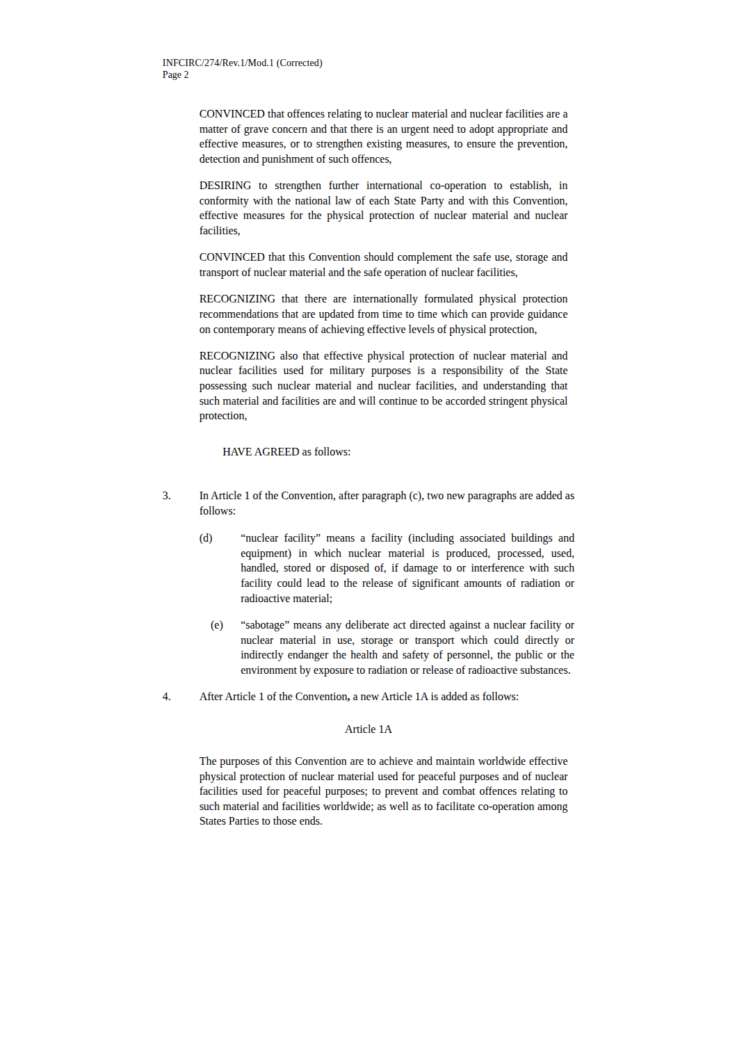INFCIRC/274/Rev.1/Mod.1 (Corrected)
Page 2
Convinced that offences relating to nuclear material and nuclear facilities are a matter of grave concern and that there is an urgent need to adopt appropriate and effective measures, or to strengthen existing measures, to ensure the prevention, detection and punishment of such offences,
Desiring to strengthen further international co-operation to establish, in conformity with the national law of each State Party and with this Convention, effective measures for the physical protection of nuclear material and nuclear facilities,
Convinced that this Convention should complement the safe use, storage and transport of nuclear material and the safe operation of nuclear facilities,
Recognizing that there are internationally formulated physical protection recommendations that are updated from time to time which can provide guidance on contemporary means of achieving effective levels of physical protection,
Recognizing also that effective physical protection of nuclear material and nuclear facilities used for military purposes is a responsibility of the State possessing such nuclear material and nuclear facilities, and understanding that such material and facilities are and will continue to be accorded stringent physical protection,
Have Agreed as follows:
3.
In Article 1 of the Convention, after paragraph (c), two new paragraphs are added as follows:
(d)
“nuclear facility” means a facility (including associated buildings and equipment) in which nuclear material is produced, processed, used, handled, stored or disposed of, if damage to or interference with such facility could lead to the release of significant amounts of radiation or radioactive material;
(e)
“sabotage” means any deliberate act directed against a nuclear facility or nuclear material in use, storage or transport which could directly or indirectly endanger the health and safety of personnel, the public or the environment by exposure to radiation or release of radioactive substances.
4.
After Article 1 of the Convention, a new Article 1A is added as follows:
Article 1A
The purposes of this Convention are to achieve and maintain worldwide effective physical protection of nuclear material used for peaceful purposes and of nuclear facilities used for peaceful purposes; to prevent and combat offences relating to such material and facilities worldwide; as well as to facilitate co-operation among States Parties to those ends.